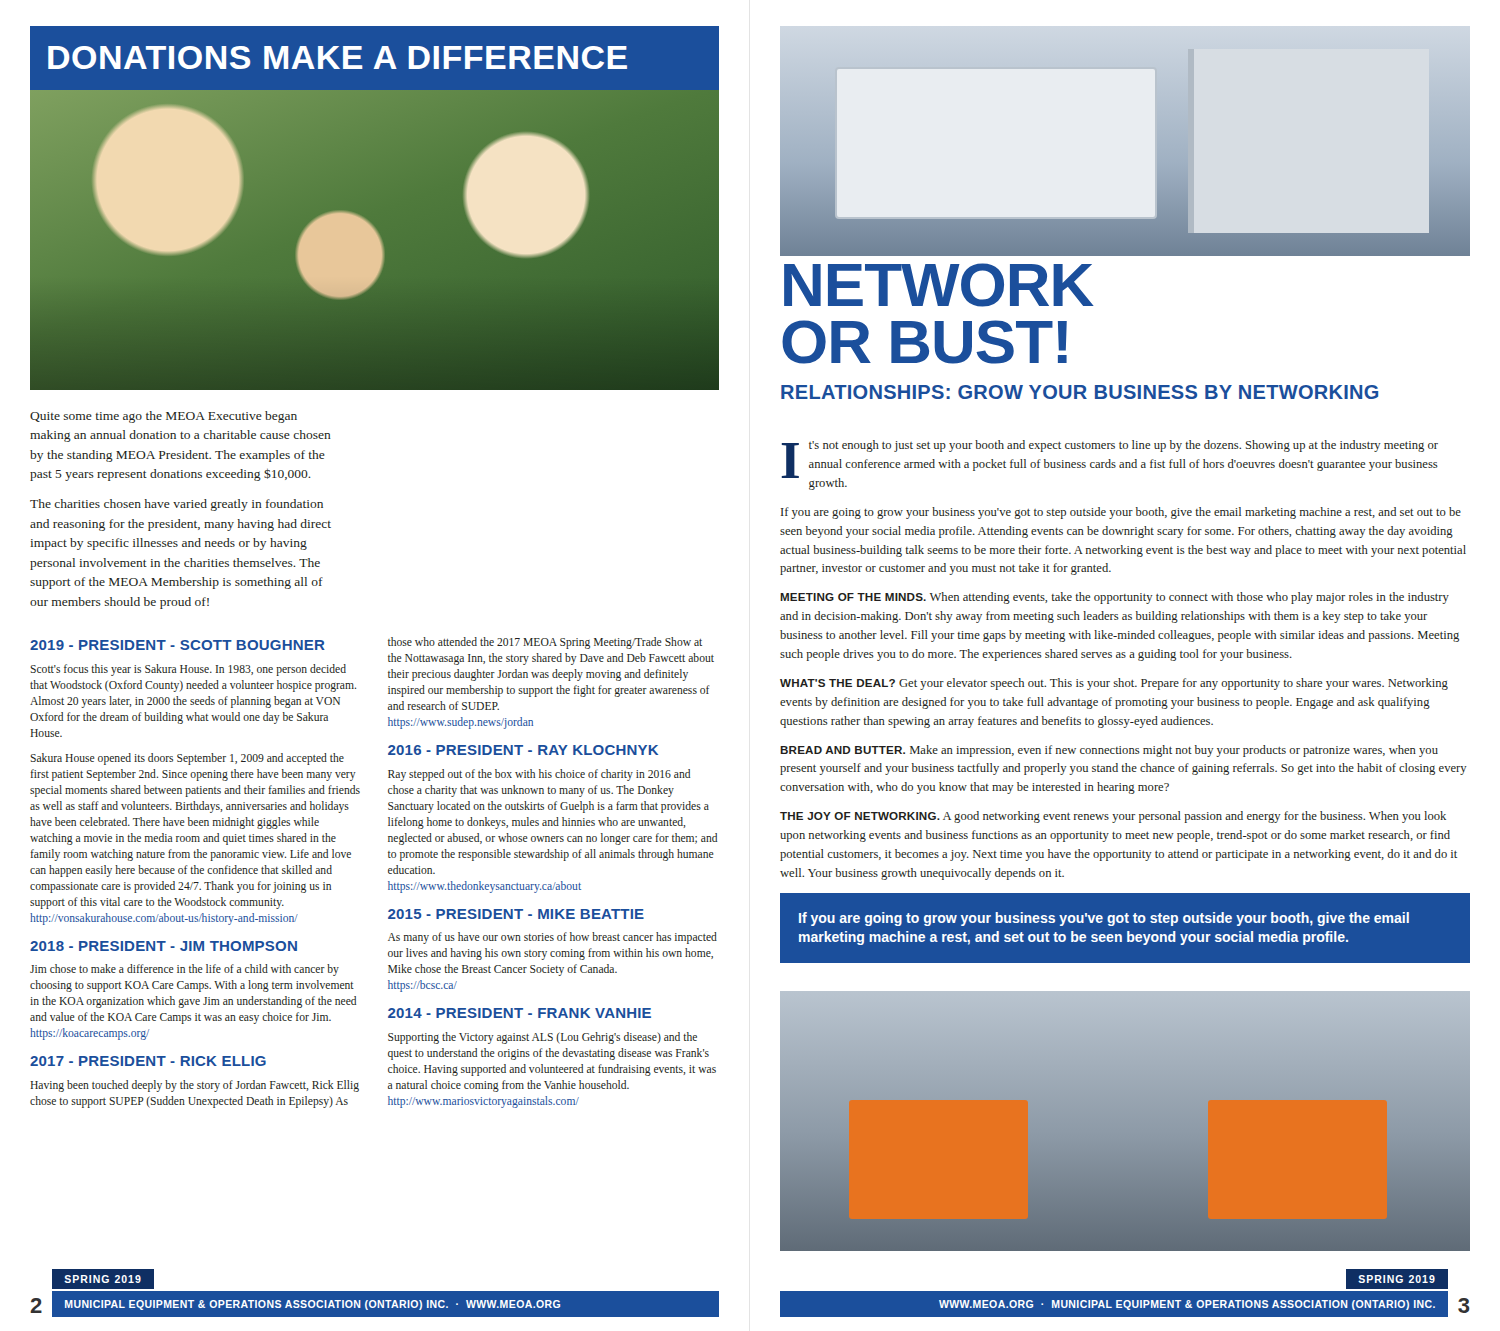Donations Make a Difference
Quite some time ago the MEOA Executive began making an annual donation to a charitable cause chosen by the standing MEOA President. The examples of the past 5 years represent donations exceeding $10,000.
The charities chosen have varied greatly in foundation and reasoning for the president, many having had direct impact by specific illnesses and needs or by having personal involvement in the charities themselves. The support of the MEOA Membership is something all of our members should be proud of!
2019 - President - Scott Boughner
Scott's focus this year is Sakura House. In 1983, one person decided that Woodstock (Oxford County) needed a volunteer hospice program. Almost 20 years later, in 2000 the seeds of planning began at VON Oxford for the dream of building what would one day be Sakura House.
Sakura House opened its doors September 1, 2009 and accepted the first patient September 2nd. Since opening there have been many very special moments shared between patients and their families and friends as well as staff and volunteers. Birthdays, anniversaries and holidays have been celebrated. There have been midnight giggles while watching a movie in the media room and quiet times shared in the family room watching nature from the panoramic view. Life and love can happen easily here because of the confidence that skilled and compassionate care is provided 24/7. Thank you for joining us in support of this vital care to the Woodstock community.
http://vonsakurahouse.com/about-us/history-and-mission/
2018 - President - Jim Thompson
Jim chose to make a difference in the life of a child with cancer by choosing to support KOA Care Camps. With a long term involvement in the KOA organization which gave Jim an understanding of the need and value of the KOA Care Camps it was an easy choice for Jim.
https://koacarecamps.org/
2017 - President - Rick Ellig
Having been touched deeply by the story of Jordan Fawcett, Rick Ellig chose to support SUPEP (Sudden Unexpected Death in Epilepsy) As those who attended the 2017 MEOA Spring Meeting/Trade Show at the Nottawasaga Inn, the story shared by Dave and Deb Fawcett about their precious daughter Jordan was deeply moving and definitely inspired our membership to support the fight for greater awareness of and research of SUDEP.
https://www.sudep.news/jordan
2016 - President - Ray Klochnyk
Ray stepped out of the box with his choice of charity in 2016 and chose a charity that was unknown to many of us. The Donkey Sanctuary located on the outskirts of Guelph is a farm that provides a lifelong home to donkeys, mules and hinnies who are unwanted, neglected or abused, or whose owners can no longer care for them; and to promote the responsible stewardship of all animals through humane education.
https://www.thedonkeysanctuary.ca/about
2015 - President - Mike Beattie
As many of us have our own stories of how breast cancer has impacted our lives and having his own story coming from within his own home, Mike chose the Breast Cancer Society of Canada.
https://bcsc.ca/
2014 - President - Frank Vanhie
Supporting the Victory against ALS (Lou Gehrig's disease) and the quest to understand the origins of the devastating disease was Frank's choice. Having supported and volunteered at fundraising events, it was a natural choice coming from the Vanhie household.
http://www.mariosvictoryagainstals.com/
2
Spring 2019
Municipal Equipment & Operations Association (Ontario) Inc. · www.meoa.org
Network
or Bust!
Relationships: Grow Your Business by Networking
It's not enough to just set up your booth and expect customers to line up by the dozens. Showing up at the industry meeting or annual conference armed with a pocket full of business cards and a fist full of hors d'oeuvres doesn't guarantee your business growth.
If you are going to grow your business you've got to step outside your booth, give the email marketing machine a rest, and set out to be seen beyond your social media profile. Attending events can be downright scary for some. For others, chatting away the day avoiding actual business-building talk seems to be more their forte. A networking event is the best way and place to meet with your next potential partner, investor or customer and you must not take it for granted.
Meeting of the minds. When attending events, take the opportunity to connect with those who play major roles in the industry and in decision-making. Don't shy away from meeting such leaders as building relationships with them is a key step to take your business to another level. Fill your time gaps by meeting with like-minded colleagues, people with similar ideas and passions. Meeting such people drives you to do more. The experiences shared serves as a guiding tool for your business.
What's the deal? Get your elevator speech out. This is your shot. Prepare for any opportunity to share your wares. Networking events by definition are designed for you to take full advantage of promoting your business to people. Engage and ask qualifying questions rather than spewing an array features and benefits to glossy-eyed audiences.
Bread and butter. Make an impression, even if new connections might not buy your products or patronize wares, when you present yourself and your business tactfully and properly you stand the chance of gaining referrals. So get into the habit of closing every conversation with, who do you know that may be interested in hearing more?
The joy of networking. A good networking event renews your personal passion and energy for the business. When you look upon networking events and business functions as an opportunity to meet new people, trend-spot or do some market research, or find potential customers, it becomes a joy. Next time you have the opportunity to attend or participate in a networking event, do it and do it well. Your business growth unequivocally depends on it.
If you are going to grow your business you've got to step outside your booth, give the email marketing machine a rest, and set out to be seen beyond your social media profile.
Spring 2019
www.meoa.org · Municipal Equipment & Operations Association (Ontario) Inc.
3